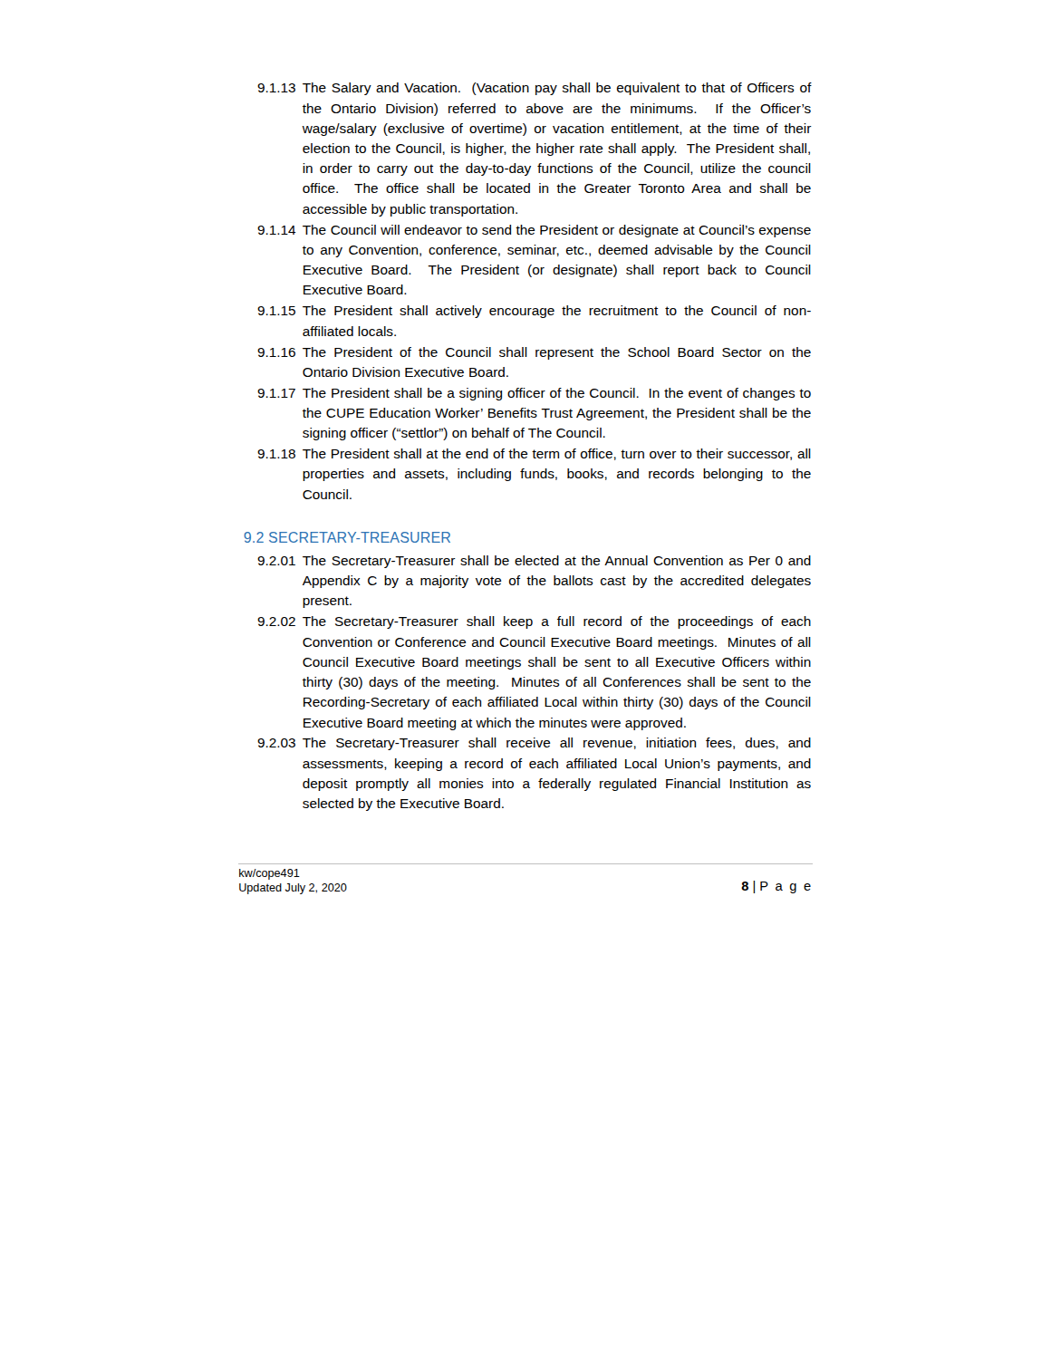9.1.13 The Salary and Vacation. (Vacation pay shall be equivalent to that of Officers of the Ontario Division) referred to above are the minimums. If the Officer’s wage/salary (exclusive of overtime) or vacation entitlement, at the time of their election to the Council, is higher, the higher rate shall apply. The President shall, in order to carry out the day-to-day functions of the Council, utilize the council office. The office shall be located in the Greater Toronto Area and shall be accessible by public transportation.
9.1.14 The Council will endeavor to send the President or designate at Council’s expense to any Convention, conference, seminar, etc., deemed advisable by the Council Executive Board. The President (or designate) shall report back to Council Executive Board.
9.1.15 The President shall actively encourage the recruitment to the Council of non-affiliated locals.
9.1.16 The President of the Council shall represent the School Board Sector on the Ontario Division Executive Board.
9.1.17 The President shall be a signing officer of the Council. In the event of changes to the CUPE Education Worker’ Benefits Trust Agreement, the President shall be the signing officer (“settlor”) on behalf of The Council.
9.1.18 The President shall at the end of the term of office, turn over to their successor, all properties and assets, including funds, books, and records belonging to the Council.
9.2 SECRETARY-TREASURER
9.2.01 The Secretary-Treasurer shall be elected at the Annual Convention as Per 0 and Appendix C by a majority vote of the ballots cast by the accredited delegates present.
9.2.02 The Secretary-Treasurer shall keep a full record of the proceedings of each Convention or Conference and Council Executive Board meetings. Minutes of all Council Executive Board meetings shall be sent to all Executive Officers within thirty (30) days of the meeting. Minutes of all Conferences shall be sent to the Recording-Secretary of each affiliated Local within thirty (30) days of the Council Executive Board meeting at which the minutes were approved.
9.2.03 The Secretary-Treasurer shall receive all revenue, initiation fees, dues, and assessments, keeping a record of each affiliated Local Union’s payments, and deposit promptly all monies into a federally regulated Financial Institution as selected by the Executive Board.
kw/cope491
Updated July 2, 2020
8 | P a g e